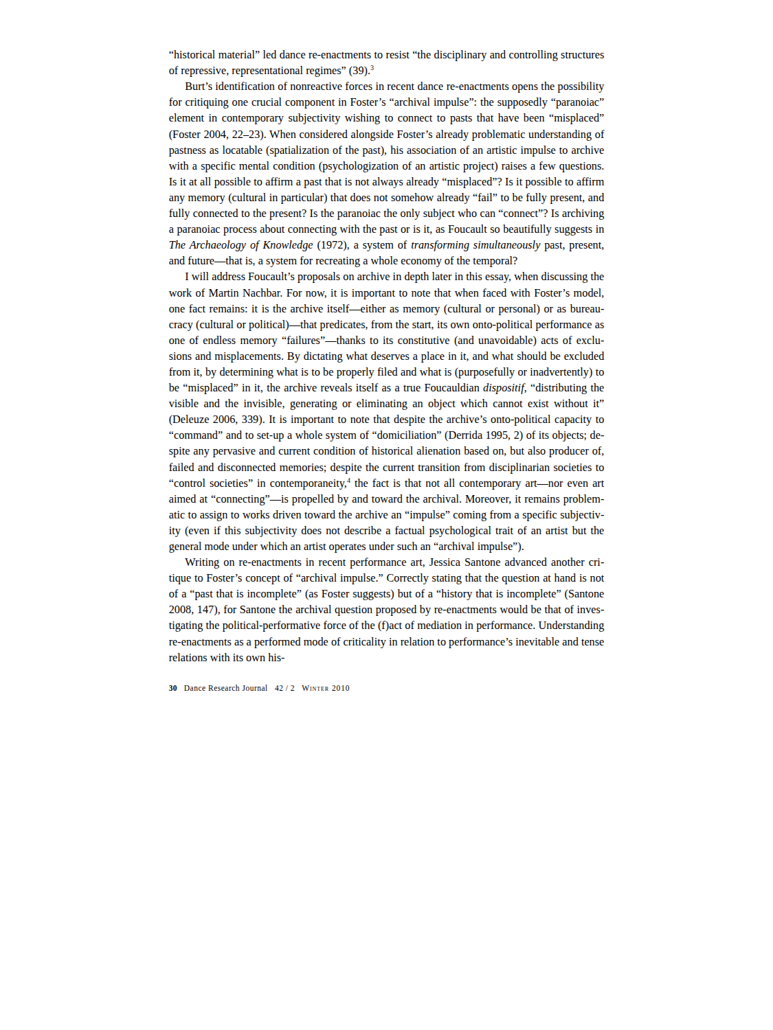“historical material” led dance re-enactments to resist “the disciplinary and controlling structures of repressive, representational regimes” (39).3
Burt’s identification of nonreactive forces in recent dance re-enactments opens the possibility for critiquing one crucial component in Foster’s “archival impulse”: the supposedly “paranoiac” element in contemporary subjectivity wishing to connect to pasts that have been “misplaced” (Foster 2004, 22–23). When considered alongside Foster’s already problematic understanding of pastness as locatable (spatialization of the past), his association of an artistic impulse to archive with a specific mental condition (psychologization of an artistic project) raises a few questions. Is it at all possible to affirm a past that is not always already “misplaced”? Is it possible to affirm any memory (cultural in particular) that does not somehow already “fail” to be fully present, and fully connected to the present? Is the paranoiac the only subject who can “connect”? Is archiving a paranoiac process about connecting with the past or is it, as Foucault so beautifully suggests in The Archaeology of Knowledge (1972), a system of transforming simultaneously past, present, and future—that is, a system for recreating a whole economy of the temporal?
I will address Foucault’s proposals on archive in depth later in this essay, when discussing the work of Martin Nachbar. For now, it is important to note that when faced with Foster’s model, one fact remains: it is the archive itself—either as memory (cultural or personal) or as bureaucracy (cultural or political)—that predicates, from the start, its own onto-political performance as one of endless memory “failures”—thanks to its constitutive (and unavoidable) acts of exclusions and misplacements. By dictating what deserves a place in it, and what should be excluded from it, by determining what is to be properly filed and what is (purposefully or inadvertently) to be “misplaced” in it, the archive reveals itself as a true Foucauldian dispositif, “distributing the visible and the invisible, generating or eliminating an object which cannot exist without it” (Deleuze 2006, 339). It is important to note that despite the archive’s onto-political capacity to “command” and to set-up a whole system of “domiciliation” (Derrida 1995, 2) of its objects; despite any pervasive and current condition of historical alienation based on, but also producer of, failed and disconnected memories; despite the current transition from disciplinarian societies to “control societies” in contemporaneity,4 the fact is that not all contemporary art—nor even art aimed at “connecting”—is propelled by and toward the archival. Moreover, it remains problematic to assign to works driven toward the archive an “impulse” coming from a specific subjectivity (even if this subjectivity does not describe a factual psychological trait of an artist but the general mode under which an artist operates under such an “archival impulse”).
Writing on re-enactments in recent performance art, Jessica Santone advanced another critique to Foster’s concept of “archival impulse.” Correctly stating that the question at hand is not of a “past that is incomplete” (as Foster suggests) but of a “history that is incomplete” (Santone 2008, 147), for Santone the archival question proposed by re-enactments would be that of investigating the political-performative force of the (f)act of mediation in performance. Understanding re-enactments as a performed mode of criticality in relation to performance’s inevitable and tense relations with its own his-
30 Dance Research Journal 42 / 2 Winter 2010